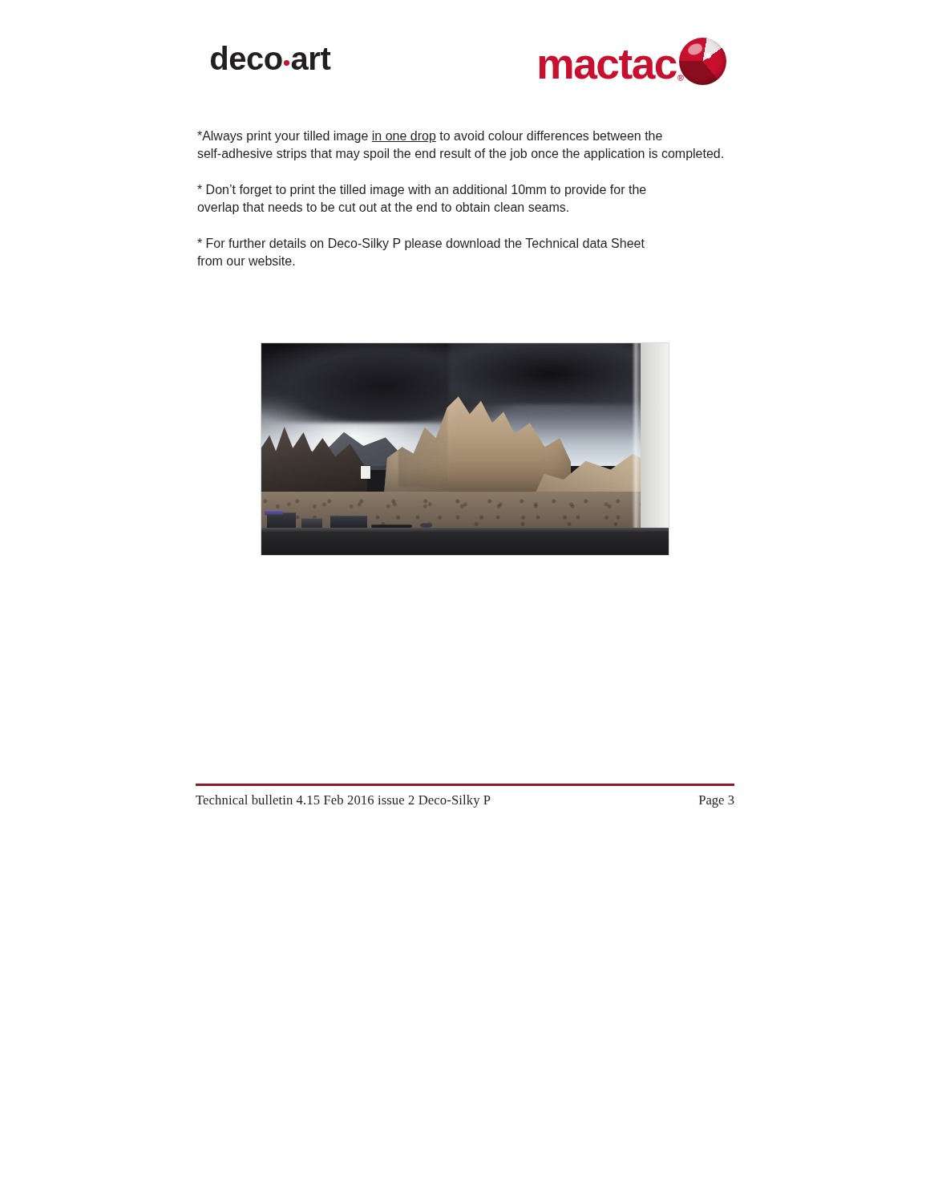deco art
mactac®
*Always print your tilled image in one drop to avoid colour differences between the
self-adhesive strips that may spoil the end result of the job once the application is completed.
* Don’t forget to print the tilled image with an additional 10mm to provide for the
overlap that needs to be cut out at the end to obtain clean seams.
* For further details on Deco-Silky P please download the Technical data Sheet
from our website.
Technical bulletin 4.15 Feb 2016 issue 2 Deco-Silky P
Page 3